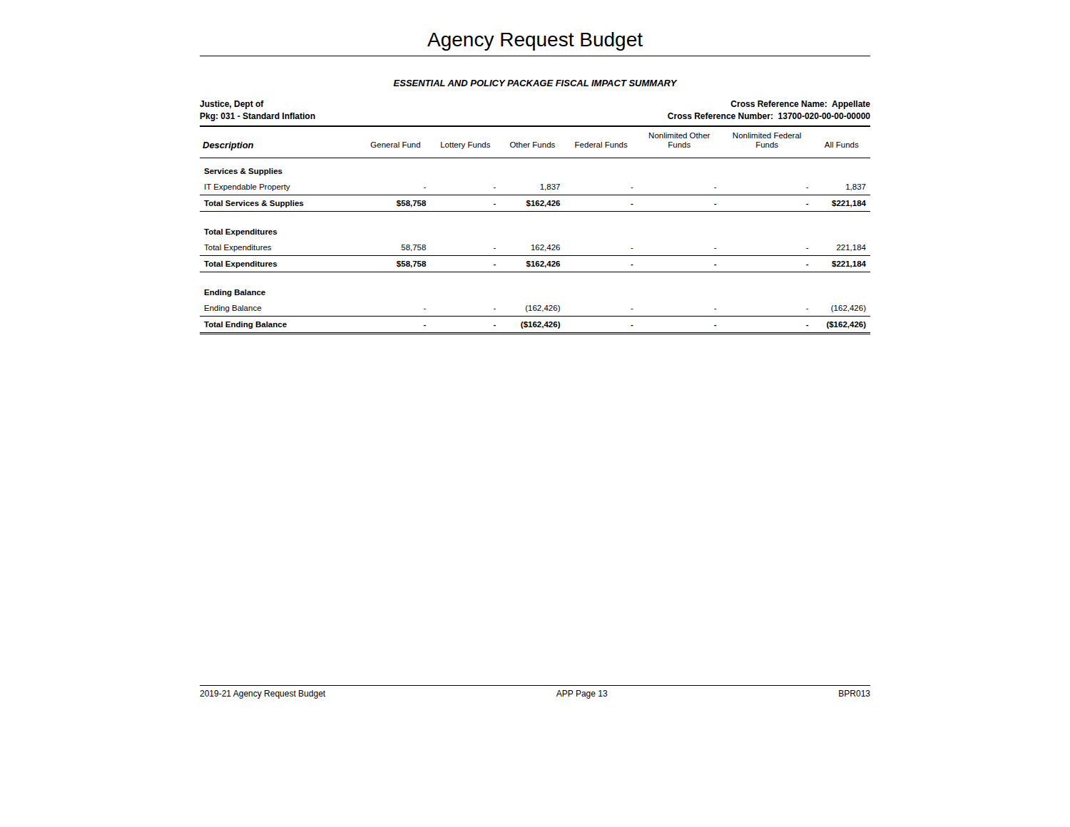Agency Request Budget
ESSENTIAL AND POLICY PACKAGE FISCAL IMPACT SUMMARY
Justice, Dept of
Pkg: 031 - Standard Inflation
Cross Reference Name: Appellate
Cross Reference Number: 13700-020-00-00-00000
| Description | General Fund | Lottery Funds | Other Funds | Federal Funds | Nonlimited Other Funds | Nonlimited Federal Funds | All Funds |
| --- | --- | --- | --- | --- | --- | --- | --- |
| Services & Supplies |
| IT Expendable Property | - | - | 1,837 | - | - | - | 1,837 |
| Total Services & Supplies | $58,758 | - | $162,426 | - | - | - | $221,184 |
| Total Expenditures |
| Total Expenditures | 58,758 | - | 162,426 | - | - | - | 221,184 |
| Total Expenditures | $58,758 | - | $162,426 | - | - | - | $221,184 |
| Ending Balance |
| Ending Balance | - | - | (162,426) | - | - | - | (162,426) |
| Total Ending Balance | - | - | ($162,426) | - | - | - | ($162,426) |
2019-21 Agency Request Budget
APP Page 13
BPR013